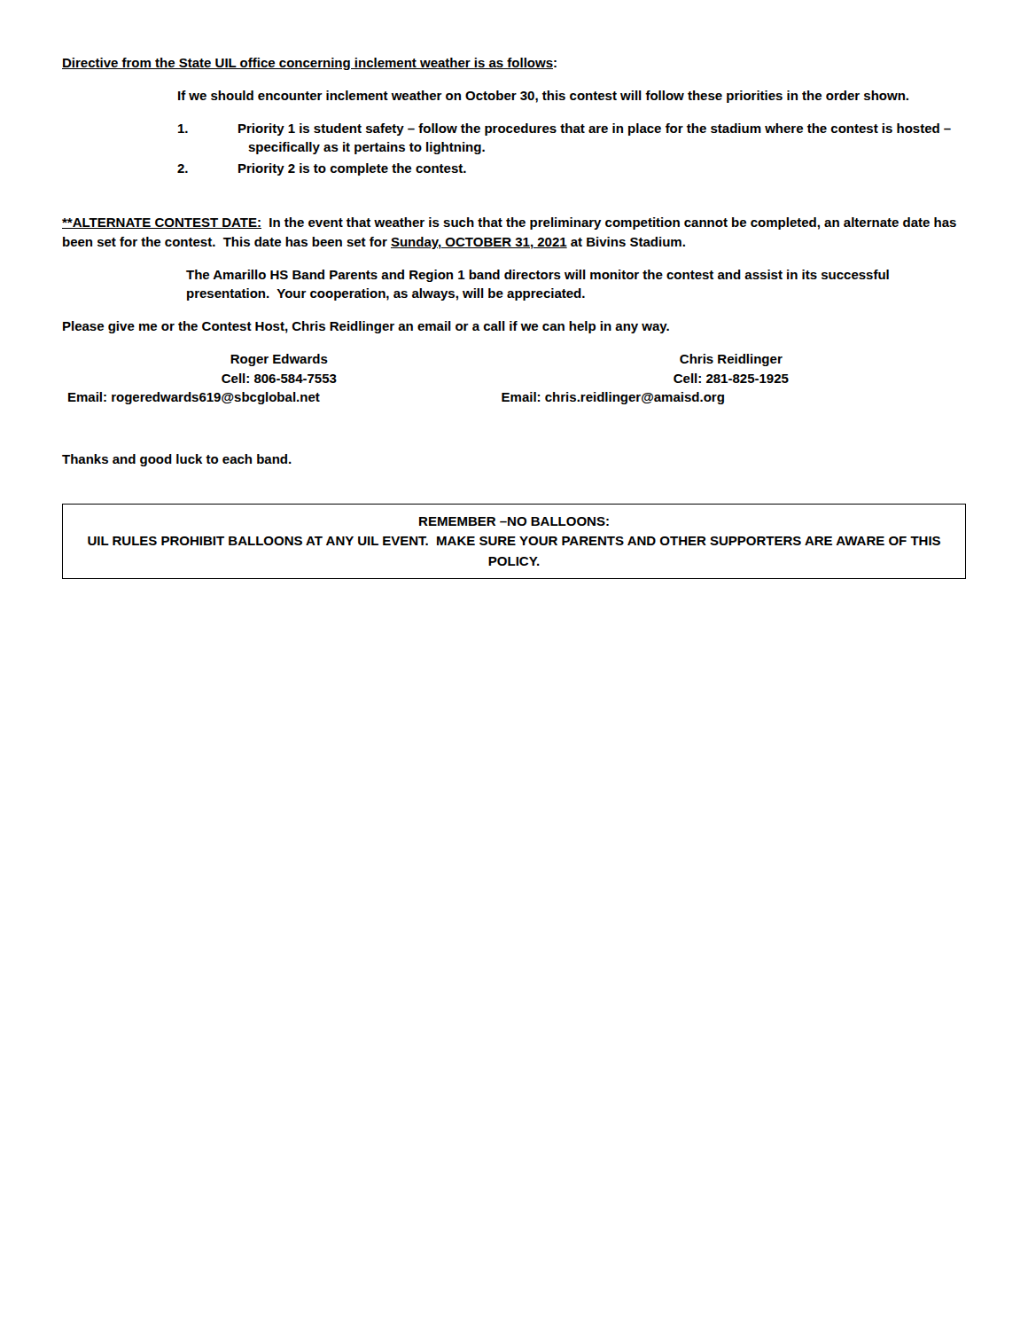Directive from the State UIL office concerning inclement weather is as follows:
If we should encounter inclement weather on October 30, this contest will follow these priorities in the order shown.
Priority 1 is student safety – follow the procedures that are in place for the stadium where the contest is hosted – specifically as it pertains to lightning.
Priority 2 is to complete the contest.
**ALTERNATE CONTEST DATE: In the event that weather is such that the preliminary competition cannot be completed, an alternate date has been set for the contest. This date has been set for Sunday, OCTOBER 31, 2021 at Bivins Stadium.
The Amarillo HS Band Parents and Region 1 band directors will monitor the contest and assist in its successful presentation. Your cooperation, as always, will be appreciated.
Please give me or the Contest Host, Chris Reidlinger an email or a call if we can help in any way.
| Roger Edwards | Chris Reidlinger |
| Cell: 806-584-7553 | Cell: 281-825-1925 |
| Email: rogeredwards619@sbcglobal.net | Email: chris.reidlinger@amaisd.org |
Thanks and good luck to each band.
REMEMBER –NO BALLOONS:
UIL RULES PROHIBIT BALLOONS AT ANY UIL EVENT. MAKE SURE YOUR PARENTS AND OTHER SUPPORTERS ARE AWARE OF THIS POLICY.